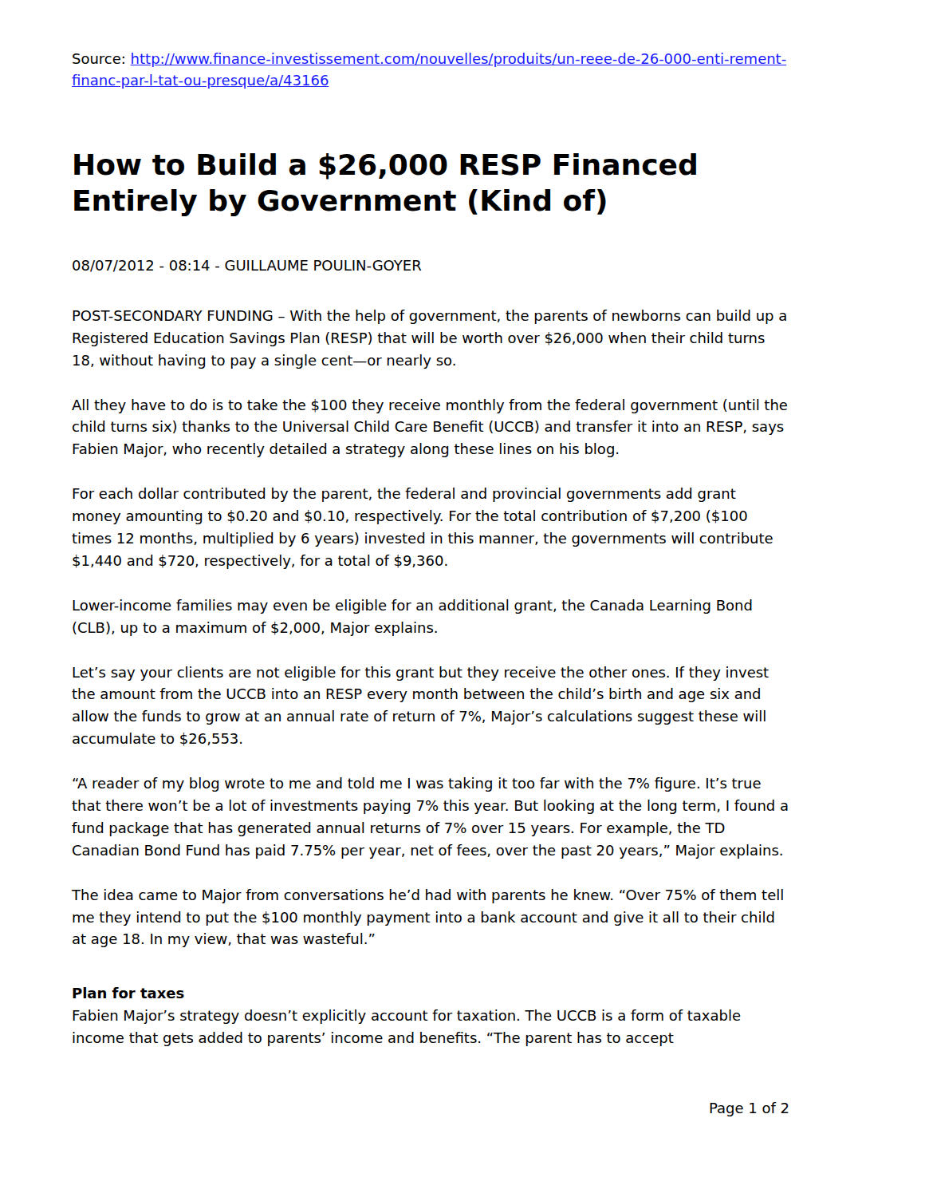Source: http://www.finance-investissement.com/nouvelles/produits/un-reee-de-26-000-enti-rement-financ-par-l-tat-ou-presque/a/43166
How to Build a $26,000 RESP Financed Entirely by Government (Kind of)
08/07/2012 - 08:14 - GUILLAUME POULIN-GOYER
POST-SECONDARY FUNDING – With the help of government, the parents of newborns can build up a Registered Education Savings Plan (RESP) that will be worth over $26,000 when their child turns 18, without having to pay a single cent—or nearly so.
All they have to do is to take the $100 they receive monthly from the federal government (until the child turns six) thanks to the Universal Child Care Benefit (UCCB) and transfer it into an RESP, says Fabien Major, who recently detailed a strategy along these lines on his blog.
For each dollar contributed by the parent, the federal and provincial governments add grant money amounting to $0.20 and $0.10, respectively. For the total contribution of $7,200 ($100 times 12 months, multiplied by 6 years) invested in this manner, the governments will contribute $1,440 and $720, respectively, for a total of $9,360.
Lower-income families may even be eligible for an additional grant, the Canada Learning Bond (CLB), up to a maximum of $2,000, Major explains.
Let’s say your clients are not eligible for this grant but they receive the other ones. If they invest the amount from the UCCB into an RESP every month between the child’s birth and age six and allow the funds to grow at an annual rate of return of 7%, Major’s calculations suggest these will accumulate to $26,553.
“A reader of my blog wrote to me and told me I was taking it too far with the 7% figure. It’s true that there won’t be a lot of investments paying 7% this year. But looking at the long term, I found a fund package that has generated annual returns of 7% over 15 years. For example, the TD Canadian Bond Fund has paid 7.75% per year, net of fees, over the past 20 years,” Major explains.
The idea came to Major from conversations he’d had with parents he knew. “Over 75% of them tell me they intend to put the $100 monthly payment into a bank account and give it all to their child at age 18. In my view, that was wasteful.”
Plan for taxes
Fabien Major’s strategy doesn’t explicitly account for taxation. The UCCB is a form of taxable income that gets added to parents’ income and benefits. “The parent has to accept
Page 1 of 2